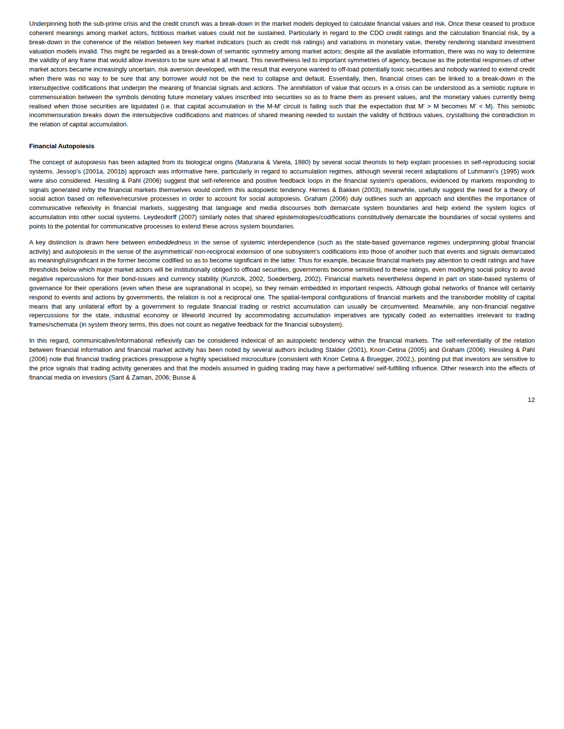Underpinning both the sub-prime crisis and the credit crunch was a break-down in the market models deployed to calculate financial values and risk. Once these ceased to produce coherent meanings among market actors, fictitious market values could not be sustained. Particularly in regard to the CDO credit ratings and the calculation financial risk, by a break-down in the coherence of the relation between key market indicators (such as credit risk ratings) and variations in monetary value, thereby rendering standard investment valuation models invalid. This might be regarded as a break-down of semantic symmetry among market actors; despite all the available information, there was no way to determine the validity of any frame that would allow investors to be sure what it all meant. This nevertheless led to important symmetries of agency, because as the potential responses of other market actors became increasingly uncertain, risk aversion developed, with the result that everyone wanted to off-load potentially toxic securities and nobody wanted to extend credit when there was no way to be sure that any borrower would not be the next to collapse and default. Essentially, then, financial crises can be linked to a break-down in the intersubjective codifications that underpin the meaning of financial signals and actions. The annihilation of value that occurs in a crisis can be understood as a semiotic rupture in commensuration between the symbols denoting future monetary values inscribed into securities so as to frame them as present values, and the monetary values currently being realised when those securities are liquidated (i.e. that capital accumulation in the M-M' circuit is failing such that the expectation that M' > M becomes M' < M). This semiotic incommensuration breaks down the intersubjective codifications and matrices of shared meaning needed to sustain the validity of fictitious values, crystallising the contradiction in the relation of capital accumulation.
Financial Autopoiesis
The concept of autopoiesis has been adapted from its biological origins (Maturana & Varela, 1980) by several social theorists to help explain processes in self-reproducing social systems. Jessop's (2001a, 2001b) approach was informative here, particularly in regard to accumulation regimes, although several recent adaptations of Luhmann's (1995) work were also considered. Hessling & Pahl (2006) suggest that self-reference and positive feedback loops in the financial system's operations, evidenced by markets responding to signals generated in/by the financial markets themselves would confirm this autopoietic tendency. Hernes & Bakken (2003), meanwhile, usefully suggest the need for a theory of social action based on reflexive/recursive processes in order to account for social autopoiesis. Graham (2006) duly outlines such an approach and identifies the importance of communicative reflexivity in financial markets, suggesting that language and media discourses both demarcate system boundaries and help extend the system logics of accumulation into other social systems. Leydesdorff (2007) similarly notes that shared epistemologies/codifications constitutively demarcate the boundaries of social systems and points to the potential for communicative processes to extend these across system boundaries.
A key distinction is drawn here between embeddedness in the sense of systemic interdependence (such as the state-based governance regimes underpinning global financial activity) and autopoiesis in the sense of the asymmetrical/ non-reciprocal extension of one subsystem's codifications into those of another such that events and signals demarcated as meaningful/significant in the former become codified so as to become significant in the latter. Thus for example, because financial markets pay attention to credit ratings and have thresholds below which major market actors will be institutionally obliged to offload securities, governments become sensitised to these ratings, even modifying social policy to avoid negative repercussions for their bond-issues and currency stability (Kunzcik, 2002, Soederberg, 2002). Financial markets nevertheless depend in part on state-based systems of governance for their operations (even when these are supranational in scope), so they remain embedded in important respects. Although global networks of finance will certainly respond to events and actions by governments, the relation is not a reciprocal one. The spatial-temporal configurations of financial markets and the transborder mobility of capital means that any unilateral effort by a government to regulate financial trading or restrict accumulation can usually be circumvented. Meanwhile, any non-financial negative repercussions for the state, industrial economy or lifeworld incurred by accommodating accumulation imperatives are typically coded as externalities irrelevant to trading frames/schemata (in system theory terms, this does not count as negative feedback for the financial subsystem).
In this regard, communicative/informational reflexivity can be considered indexical of an autopoietic tendency within the financial markets. The self-referentiality of the relation between financial information and financial market activity has been noted by several authors including Stalder (2001), Knorr-Cetina (2005) and Graham (2006). Hessling & Pahl (2006) note that financial trading practices presuppose a highly specialised microculture (consistent with Knorr Cetina & Bruegger, 2002,), pointing put that investors are sensitive to the price signals that trading activity generates and that the models assumed in guiding trading may have a performative/ self-fulfilling influence. Other research into the effects of financial media on investors (Sant & Zaman, 2006; Busse &
12